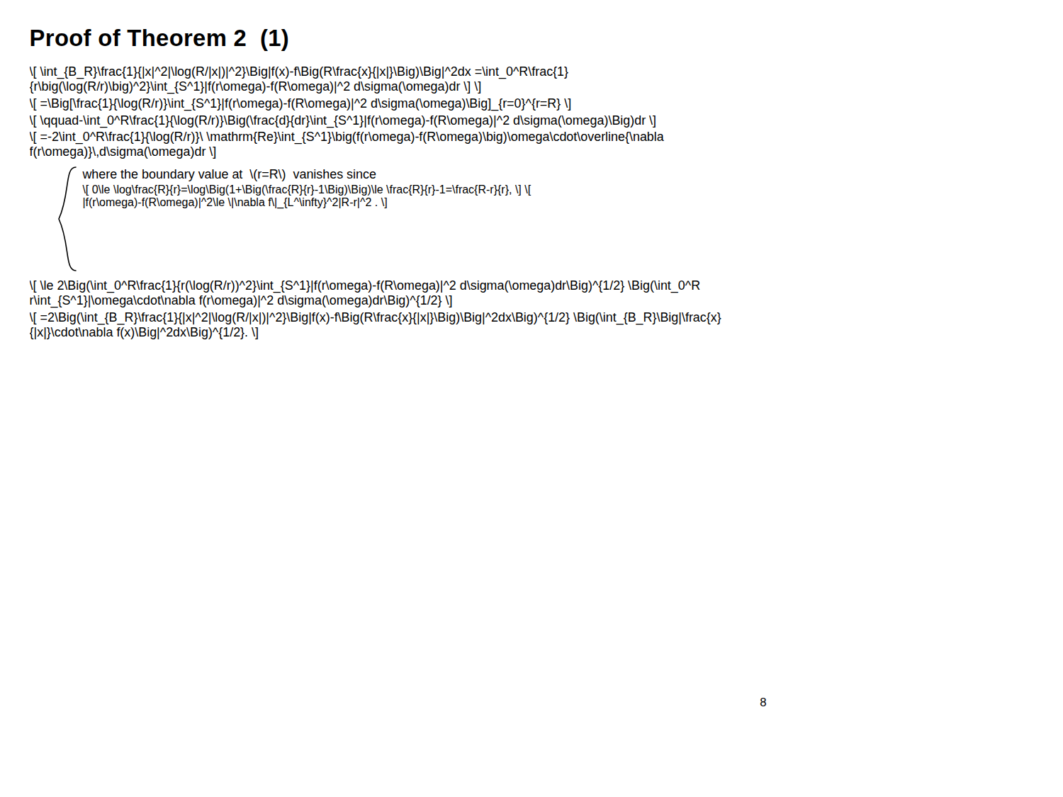Proof of Theorem 2 (1)
\[ \int_{B_R}\frac{1}{|x|^2|\log(R/|x|)|^2}\Big|f(x)-f\Big(R\frac{x}{|x|}\Big)\Big|^2dx =\int_0^R\frac{1}{r\big(\log(R/r)\big)^2}\int_{S^1}|f(r\omega)-f(R\omega)|^2 d\sigma(\omega)dr \] \]
\[ =\Big[\frac{1}{\log(R/r)}\int_{S^1}|f(r\omega)-f(R\omega)|^2 d\sigma(\omega)\Big]_{r=0}^{r=R} \]
\[ \qquad-\int_0^R\frac{1}{\log(R/r)}\Big(\frac{d}{dr}\int_{S^1}|f(r\omega)-f(R\omega)|^2 d\sigma(\omega)\Big)dr \]
\[ =-2\int_0^R\frac{1}{\log(R/r)}\ \mathrm{Re}\int_{S^1}\big(f(r\omega)-f(R\omega)\big)\omega\cdot\overline{\nabla f(r\omega)}\,d\sigma(\omega)dr \]
where the boundary value at \(r=R\) vanishes since
\[ 0\le \log\frac{R}{r}=\log\Big(1+\Big(\frac{R}{r}-1\Big)\Big)\le \frac{R}{r}-1=\frac{R-r}{r}, \] \[ |f(r\omega)-f(R\omega)|^2\le \|\nabla f\|_{L^\infty}^2|R-r|^2 . \]
\[ \le 2\Big(\int_0^R\frac{1}{r(\log(R/r))^2}\int_{S^1}|f(r\omega)-f(R\omega)|^2 d\sigma(\omega)dr\Big)^{1/2} \Big(\int_0^R r\int_{S^1}|\omega\cdot\nabla f(r\omega)|^2 d\sigma(\omega)dr\Big)^{1/2} \]
\[ =2\Big(\int_{B_R}\frac{1}{|x|^2|\log(R/|x|)|^2}\Big|f(x)-f\Big(R\frac{x}{|x|}\Big)\Big|^2dx\Big)^{1/2} \Big(\int_{B_R}\Big|\frac{x}{|x|}\cdot\nabla f(x)\Big|^2dx\Big)^{1/2}. \]
8